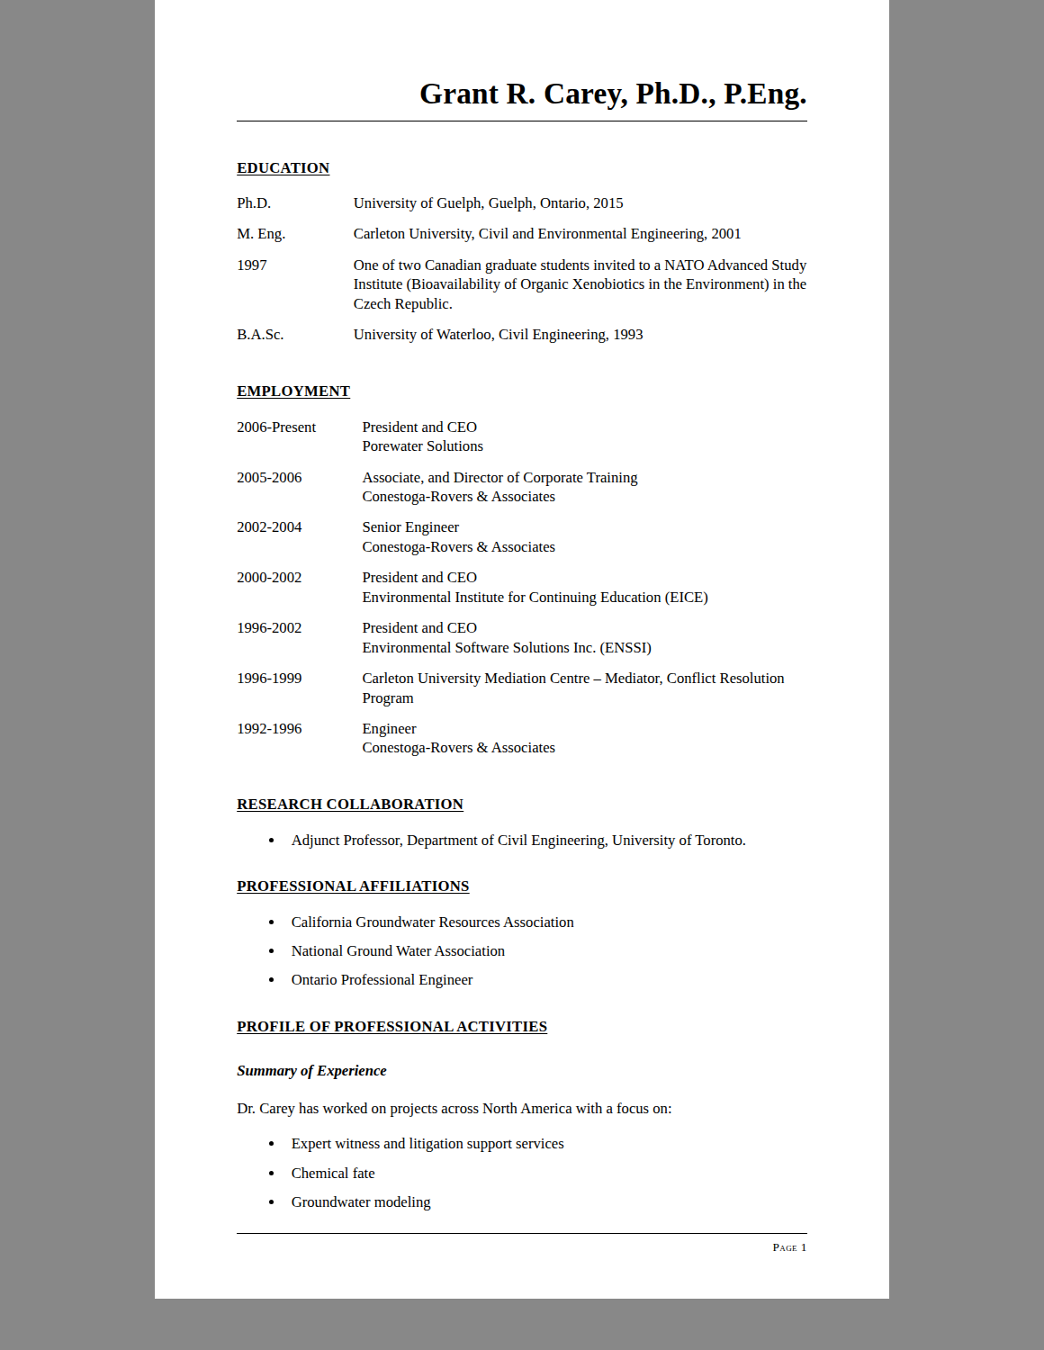Grant R. Carey, Ph.D., P.Eng.
Education
| Ph.D. | University of Guelph, Guelph, Ontario, 2015 |
| M. Eng. | Carleton University, Civil and Environmental Engineering, 2001 |
| 1997 | One of two Canadian graduate students invited to a NATO Advanced Study Institute (Bioavailability of Organic Xenobiotics in the Environment) in the Czech Republic. |
| B.A.Sc. | University of Waterloo, Civil Engineering, 1993 |
Employment
| 2006-Present | President and CEO Porewater Solutions |
| 2005-2006 | Associate, and Director of Corporate Training Conestoga-Rovers & Associates |
| 2002-2004 | Senior Engineer Conestoga-Rovers & Associates |
| 2000-2002 | President and CEO Environmental Institute for Continuing Education (EICE) |
| 1996-2002 | President and CEO Environmental Software Solutions Inc. (ENSSI) |
| 1996-1999 | Carleton University Mediation Centre – Mediator, Conflict Resolution Program |
| 1992-1996 | Engineer Conestoga-Rovers & Associates |
Research Collaboration
Adjunct Professor, Department of Civil Engineering, University of Toronto.
Professional Affiliations
California Groundwater Resources Association
National Ground Water Association
Ontario Professional Engineer
Profile Of Professional Activities
Summary of Experience
Dr. Carey has worked on projects across North America with a focus on:
Expert witness and litigation support services
Chemical fate
Groundwater modeling
Page 1